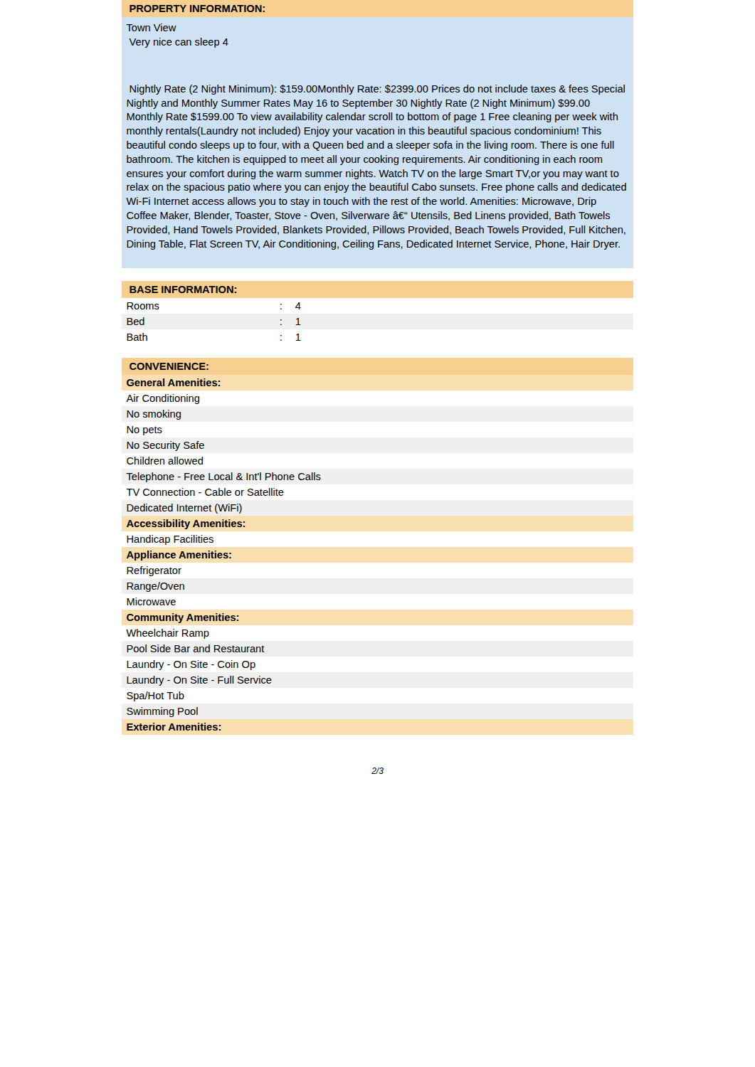| PROPERTY INFORMATION: |
| Town View Very nice can sleep 4 Nightly Rate (2 Night Minimum): $159.00Monthly Rate: $2399.00 Prices do not include taxes & fees Special Nightly and Monthly Summer Rates May 16 to September 30 Nightly Rate (2 Night Minimum) $99.00 Monthly Rate $1599.00 To view availability calendar scroll to bottom of page 1 Free cleaning per week with monthly rentals(Laundry not included) Enjoy your vacation in this beautiful spacious condominium! This beautiful condo sleeps up to four, with a Queen bed and a sleeper sofa in the living room. There is one full bathroom. The kitchen is equipped to meet all your cooking requirements. Air conditioning in each room ensures your comfort during the warm summer nights. Watch TV on the large Smart TV,or you may want to relax on the spacious patio where you can enjoy the beautiful Cabo sunsets. Free phone calls and dedicated Wi-Fi Internet access allows you to stay in touch with the rest of the world. Amenities: Microwave, Drip Coffee Maker, Blender, Toaster, Stove - Oven, Silverware â€“ Utensils, Bed Linens provided, Bath Towels Provided, Hand Towels Provided, Blankets Provided, Pillows Provided, Beach Towels Provided, Full Kitchen, Dining Table, Flat Screen TV, Air Conditioning, Ceiling Fans, Dedicated Internet Service, Phone, Hair Dryer. |
| BASE INFORMATION: |
| Rooms | : | 4 |
| Bed | : | 1 |
| Bath | : | 1 |
| CONVENIENCE: |
| General Amenities: |
| Air Conditioning |
| No smoking |
| No pets |
| No Security Safe |
| Children allowed |
| Telephone - Free Local & Int'l Phone Calls |
| TV Connection - Cable or Satellite |
| Dedicated Internet (WiFi) |
| Accessibility Amenities: |
| Handicap Facilities |
| Appliance Amenities: |
| Refrigerator |
| Range/Oven |
| Microwave |
| Community Amenities: |
| Wheelchair Ramp |
| Pool Side Bar and Restaurant |
| Laundry - On Site - Coin Op |
| Laundry - On Site - Full Service |
| Spa/Hot Tub |
| Swimming Pool |
| Exterior Amenities: |
2/3